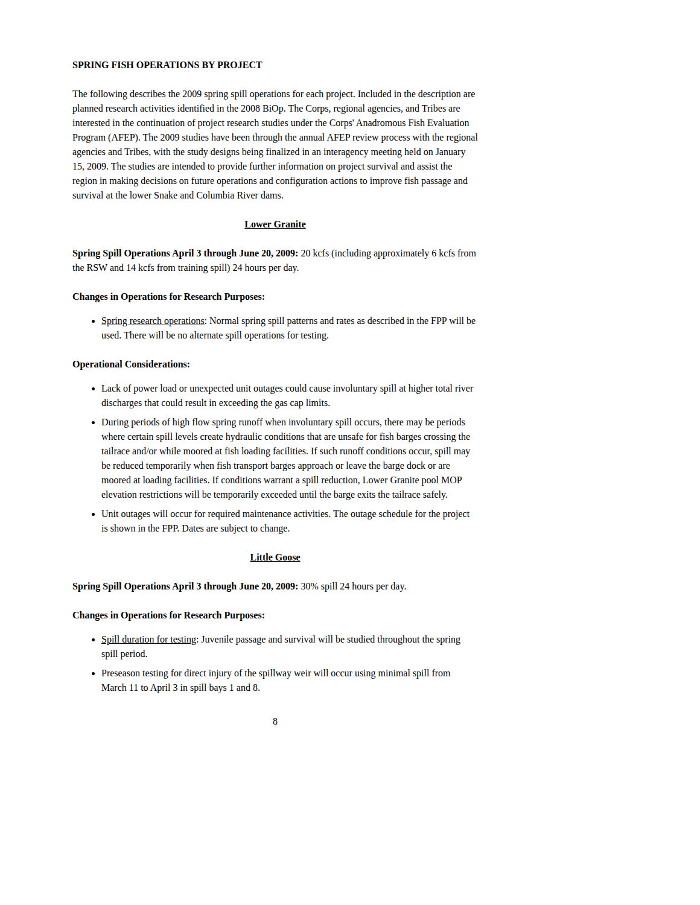SPRING FISH OPERATIONS BY PROJECT
The following describes the 2009 spring spill operations for each project. Included in the description are planned research activities identified in the 2008 BiOp. The Corps, regional agencies, and Tribes are interested in the continuation of project research studies under the Corps' Anadromous Fish Evaluation Program (AFEP). The 2009 studies have been through the annual AFEP review process with the regional agencies and Tribes, with the study designs being finalized in an interagency meeting held on January 15, 2009. The studies are intended to provide further information on project survival and assist the region in making decisions on future operations and configuration actions to improve fish passage and survival at the lower Snake and Columbia River dams.
Lower Granite
Spring Spill Operations April 3 through June 20, 2009: 20 kcfs (including approximately 6 kcfs from the RSW and 14 kcfs from training spill) 24 hours per day.
Changes in Operations for Research Purposes:
Spring research operations: Normal spring spill patterns and rates as described in the FPP will be used. There will be no alternate spill operations for testing.
Operational Considerations:
Lack of power load or unexpected unit outages could cause involuntary spill at higher total river discharges that could result in exceeding the gas cap limits.
During periods of high flow spring runoff when involuntary spill occurs, there may be periods where certain spill levels create hydraulic conditions that are unsafe for fish barges crossing the tailrace and/or while moored at fish loading facilities. If such runoff conditions occur, spill may be reduced temporarily when fish transport barges approach or leave the barge dock or are moored at loading facilities. If conditions warrant a spill reduction, Lower Granite pool MOP elevation restrictions will be temporarily exceeded until the barge exits the tailrace safely.
Unit outages will occur for required maintenance activities. The outage schedule for the project is shown in the FPP. Dates are subject to change.
Little Goose
Spring Spill Operations April 3 through June 20, 2009: 30% spill 24 hours per day.
Changes in Operations for Research Purposes:
Spill duration for testing: Juvenile passage and survival will be studied throughout the spring spill period.
Preseason testing for direct injury of the spillway weir will occur using minimal spill from March 11 to April 3 in spill bays 1 and 8.
8